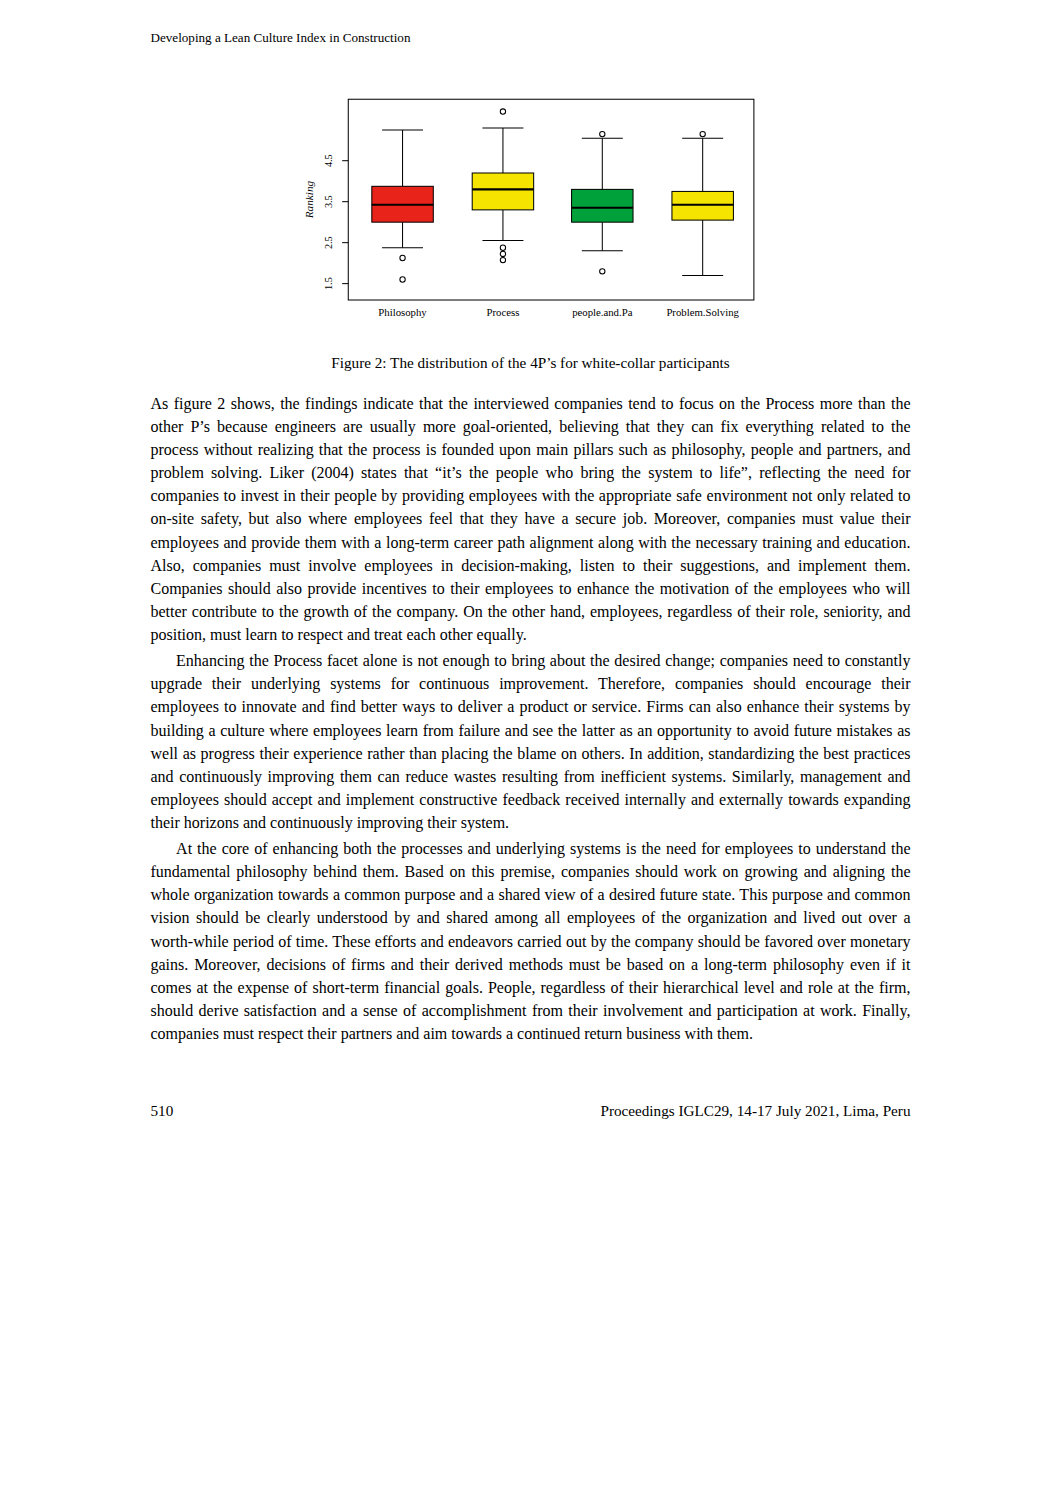Developing a Lean Culture Index in Construction
Ranking 1.5 2.5 3.5 4.5 Philosophy Process people.and.Pa Problem.Solving
Figure 2: The distribution of the 4P’s for white-collar participants
As figure 2 shows, the findings indicate that the interviewed companies tend to focus on the Process more than the other P’s because engineers are usually more goal-oriented, believing that they can fix everything related to the process without realizing that the process is founded upon main pillars such as philosophy, people and partners, and problem solving. Liker (2004) states that “it’s the people who bring the system to life”, reflecting the need for companies to invest in their people by providing employees with the appropriate safe environment not only related to on-site safety, but also where employees feel that they have a secure job. Moreover, companies must value their employees and provide them with a long-term career path alignment along with the necessary training and education. Also, companies must involve employees in decision-making, listen to their suggestions, and implement them. Companies should also provide incentives to their employees to enhance the motivation of the employees who will better contribute to the growth of the company. On the other hand, employees, regardless of their role, seniority, and position, must learn to respect and treat each other equally.
Enhancing the Process facet alone is not enough to bring about the desired change; companies need to constantly upgrade their underlying systems for continuous improvement. Therefore, companies should encourage their employees to innovate and find better ways to deliver a product or service. Firms can also enhance their systems by building a culture where employees learn from failure and see the latter as an opportunity to avoid future mistakes as well as progress their experience rather than placing the blame on others. In addition, standardizing the best practices and continuously improving them can reduce wastes resulting from inefficient systems. Similarly, management and employees should accept and implement constructive feedback received internally and externally towards expanding their horizons and continuously improving their system.
At the core of enhancing both the processes and underlying systems is the need for employees to understand the fundamental philosophy behind them. Based on this premise, companies should work on growing and aligning the whole organization towards a common purpose and a shared view of a desired future state. This purpose and common vision should be clearly understood by and shared among all employees of the organization and lived out over a worth-while period of time. These efforts and endeavors carried out by the company should be favored over monetary gains. Moreover, decisions of firms and their derived methods must be based on a long-term philosophy even if it comes at the expense of short-term financial goals. People, regardless of their hierarchical level and role at the firm, should derive satisfaction and a sense of accomplishment from their involvement and participation at work. Finally, companies must respect their partners and aim towards a continued return business with them.
510 Proceedings IGLC29, 14-17 July 2021, Lima, Peru